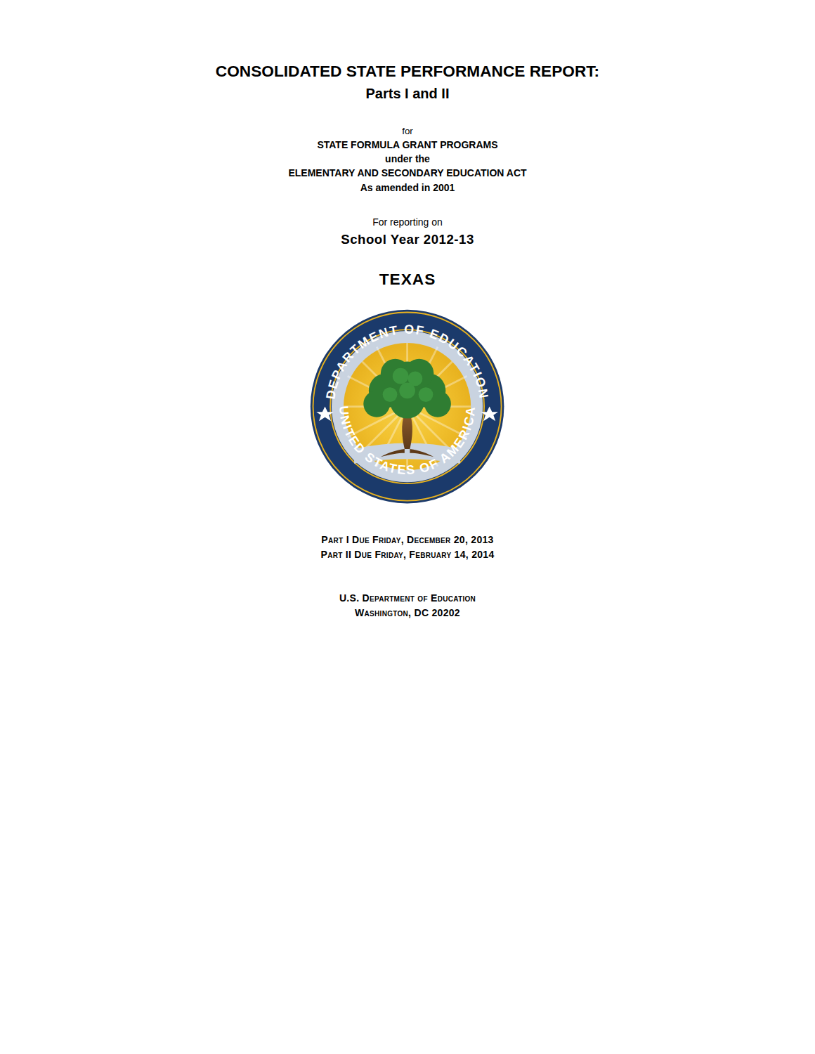CONSOLIDATED STATE PERFORMANCE REPORT:
Parts I and II
for
STATE FORMULA GRANT PROGRAMS
under the
ELEMENTARY AND SECONDARY EDUCATION ACT
As amended in 2001
For reporting on
School Year 2012-13
TEXAS
DEPARTMENT OF EDUCATION UNITED STATES OF AMERICA
Part I Due Friday, December 20, 2013
Part II Due Friday, February 14, 2014
U.S. Department of Education
Washington, DC 20202